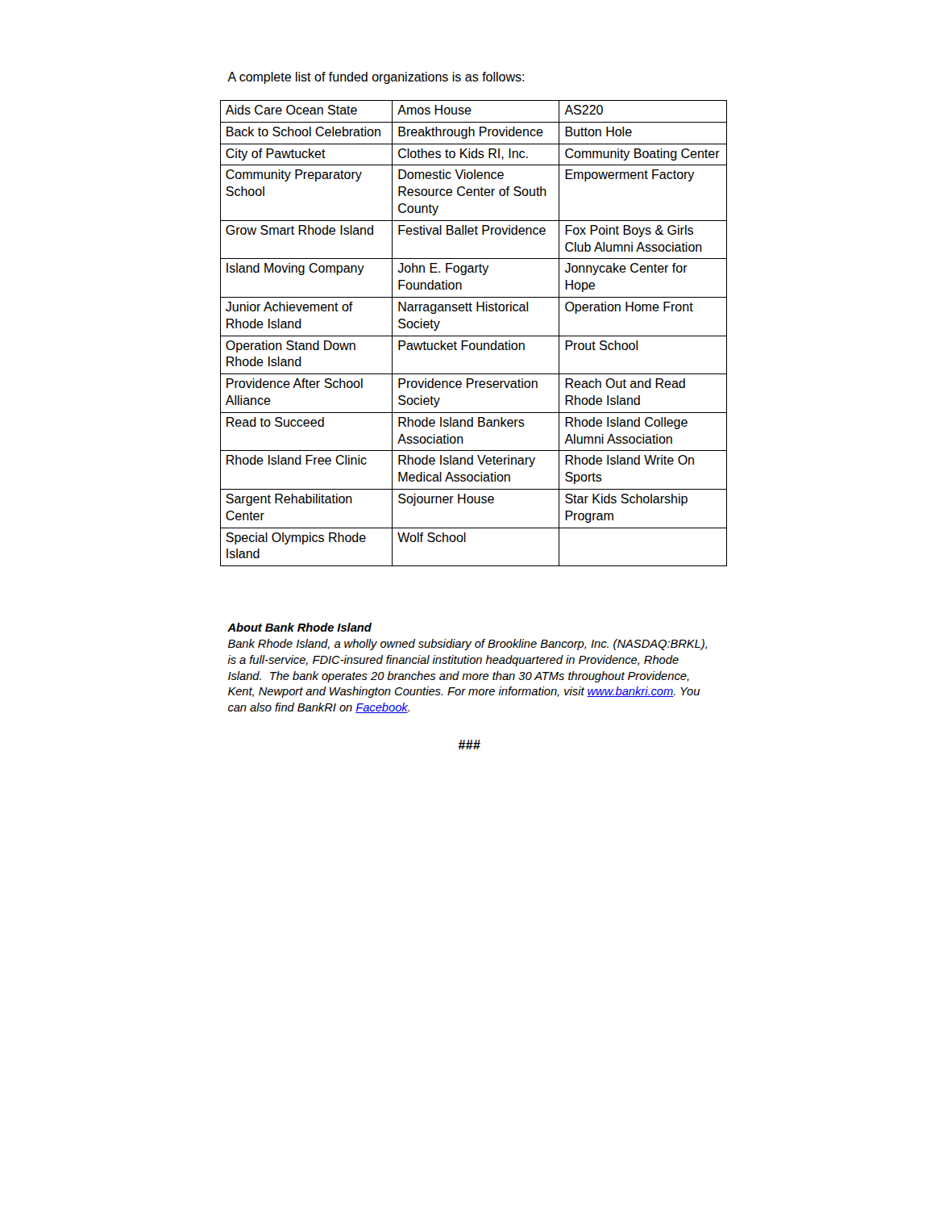A complete list of funded organizations is as follows:
| Aids Care Ocean State | Amos House | AS220 |
| Back to School Celebration | Breakthrough Providence | Button Hole |
| City of Pawtucket | Clothes to Kids RI, Inc. | Community Boating Center |
| Community Preparatory School | Domestic Violence Resource Center of South County | Empowerment Factory |
| Grow Smart Rhode Island | Festival Ballet Providence | Fox Point Boys & Girls Club Alumni Association |
| Island Moving Company | John E. Fogarty Foundation | Jonnycake Center for Hope |
| Junior Achievement of Rhode Island | Narragansett Historical Society | Operation Home Front |
| Operation Stand Down Rhode Island | Pawtucket Foundation | Prout School |
| Providence After School Alliance | Providence Preservation Society | Reach Out and Read Rhode Island |
| Read to Succeed | Rhode Island Bankers Association | Rhode Island College Alumni Association |
| Rhode Island Free Clinic | Rhode Island Veterinary Medical Association | Rhode Island Write On Sports |
| Sargent Rehabilitation Center | Sojourner House | Star Kids Scholarship Program |
| Special Olympics Rhode Island | Wolf School | |
About Bank Rhode Island
Bank Rhode Island, a wholly owned subsidiary of Brookline Bancorp, Inc. (NASDAQ:BRKL), is a full-service, FDIC-insured financial institution headquartered in Providence, Rhode Island. The bank operates 20 branches and more than 30 ATMs throughout Providence, Kent, Newport and Washington Counties. For more information, visit www.bankri.com. You can also find BankRI on Facebook.
###